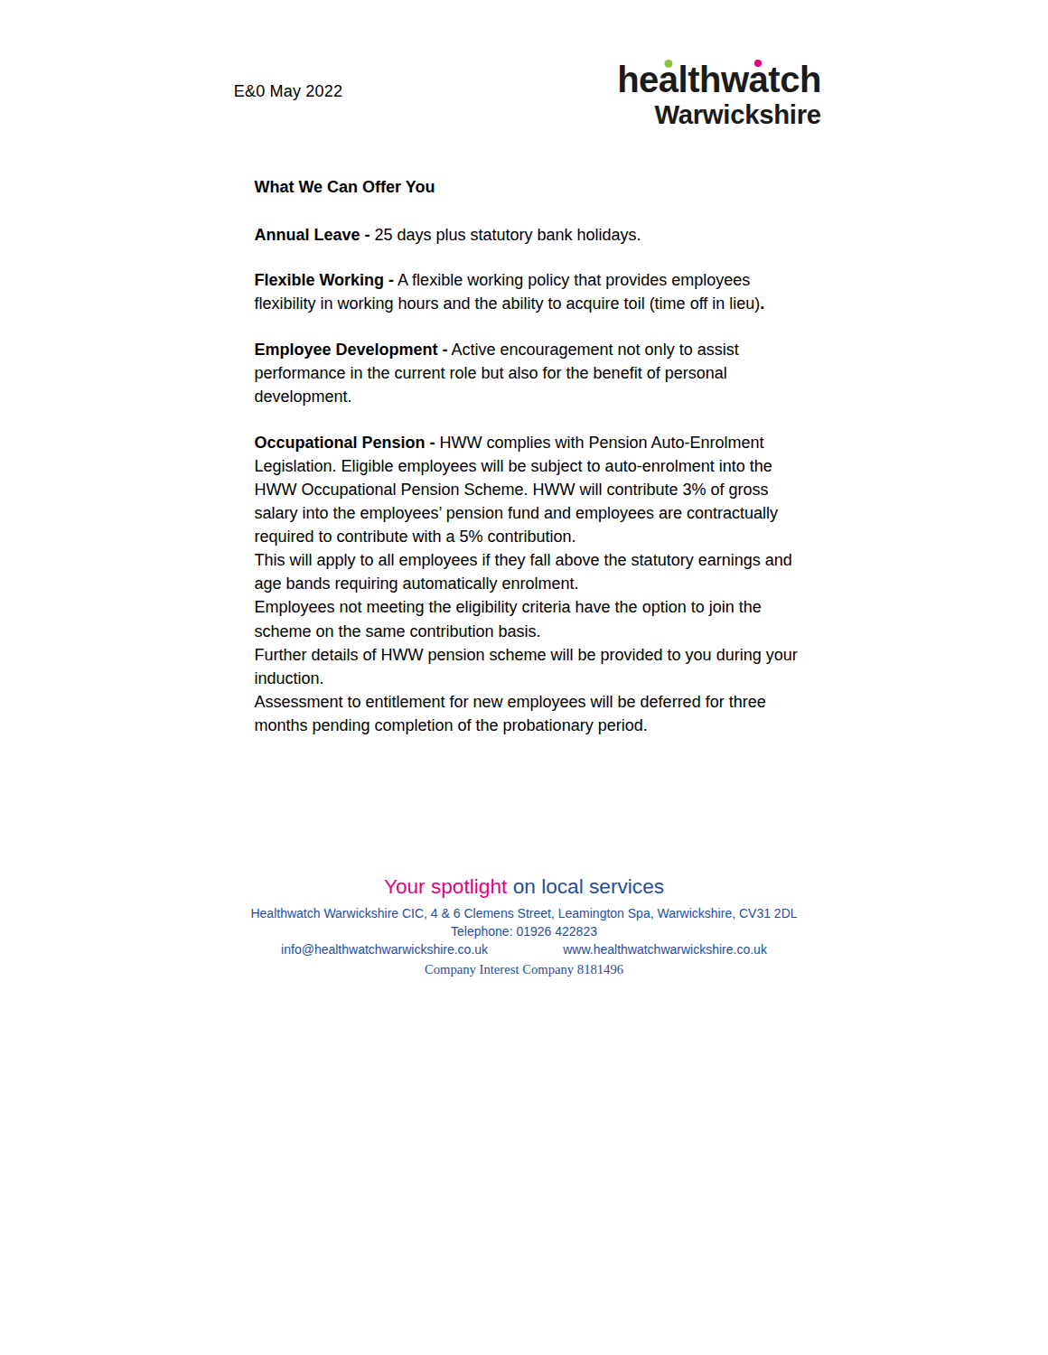E&0 May 2022
healthwatch
Warwickshire
What We Can Offer You
Annual Leave - 25 days plus statutory bank holidays.
Flexible Working - A flexible working policy that provides employees flexibility in working hours and the ability to acquire toil (time off in lieu).
Employee Development - Active encouragement not only to assist performance in the current role but also for the benefit of personal development.
Occupational Pension - HWW complies with Pension Auto-Enrolment Legislation. Eligible employees will be subject to auto-enrolment into the HWW Occupational Pension Scheme. HWW will contribute 3% of gross salary into the employees’ pension fund and employees are contractually required to contribute with a 5% contribution.
This will apply to all employees if they fall above the statutory earnings and age bands requiring automatically enrolment.
Employees not meeting the eligibility criteria have the option to join the scheme on the same contribution basis.
Further details of HWW pension scheme will be provided to you during your induction.
Assessment to entitlement for new employees will be deferred for three months pending completion of the probationary period.
Your spotlight on local services
Healthwatch Warwickshire CIC, 4 & 6 Clemens Street, Leamington Spa, Warwickshire, CV31 2DL
Telephone: 01926 422823
info@healthwatchwarwickshire.co.uk www.healthwatchwarwickshire.co.uk
Company Interest Company 8181496